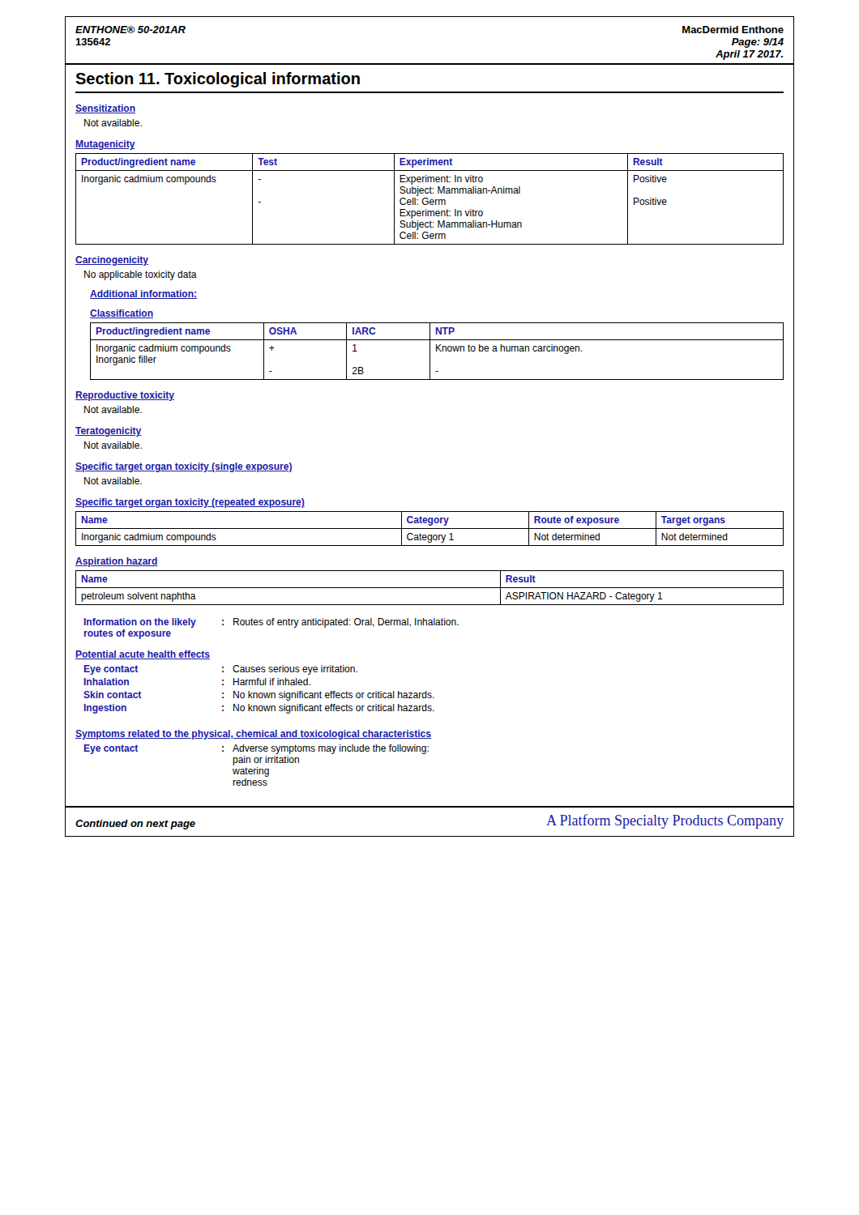ENTHONE® 50-201AR
135642
MacDermid Enthone
Page: 9/14
April 17 2017.
Section 11. Toxicological information
Sensitization
Not available.
Mutagenicity
| Product/ingredient name | Test | Experiment | Result |
| --- | --- | --- | --- |
| Inorganic cadmium compounds | - - | Experiment: In vitro Subject: Mammalian-Animal Cell: Germ Experiment: In vitro Subject: Mammalian-Human Cell: Germ | Positive Positive |
Carcinogenicity
No applicable toxicity data
Additional information:
Classification
| Product/ingredient name | OSHA | IARC | NTP |
| --- | --- | --- | --- |
| Inorganic cadmium compounds Inorganic filler | + - | 1 2B | Known to be a human carcinogen. - |
Reproductive toxicity
Not available.
Teratogenicity
Not available.
Specific target organ toxicity (single exposure)
Not available.
Specific target organ toxicity (repeated exposure)
| Name | Category | Route of exposure | Target organs |
| --- | --- | --- | --- |
| Inorganic cadmium compounds | Category 1 | Not determined | Not determined |
Aspiration hazard
| Name | Result |
| --- | --- |
| petroleum solvent naphtha | ASPIRATION HAZARD - Category 1 |
Information on the likely routes of exposure
: Routes of entry anticipated: Oral, Dermal, Inhalation.
Potential acute health effects
Eye contact
: Causes serious eye irritation.
Inhalation
: Harmful if inhaled.
Skin contact
: No known significant effects or critical hazards.
Ingestion
: No known significant effects or critical hazards.
Symptoms related to the physical, chemical and toxicological characteristics
Eye contact
: Adverse symptoms may include the following:
pain or irritation
watering
redness
Continued on next page
A Platform Specialty Products Company